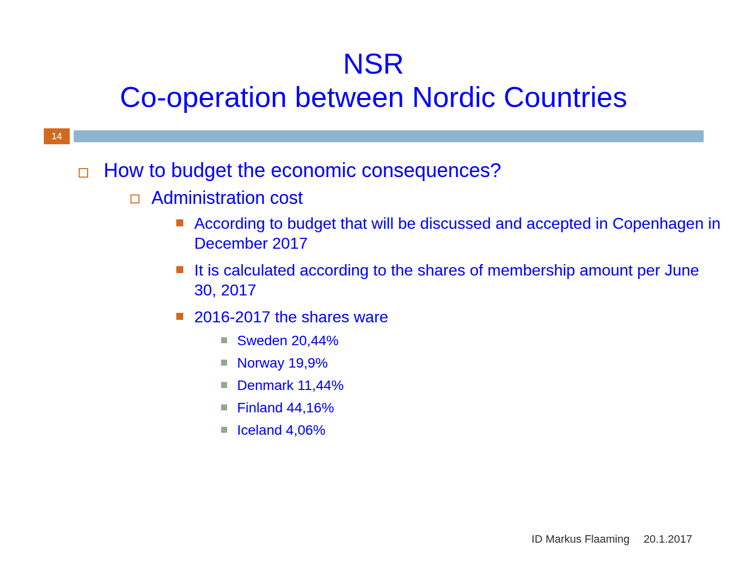NSR
Co-operation between Nordic Countries
14
How to budget the economic consequences?
Administration cost
According to budget that will be discussed and accepted in Copenhagen in December 2017
It is calculated according to the shares of membership amount per June 30, 2017
2016-2017 the shares ware
Sweden 20,44%
Norway 19,9%
Denmark 11,44%
Finland 44,16%
Iceland 4,06%
ID Markus Flaaming20.1.2017